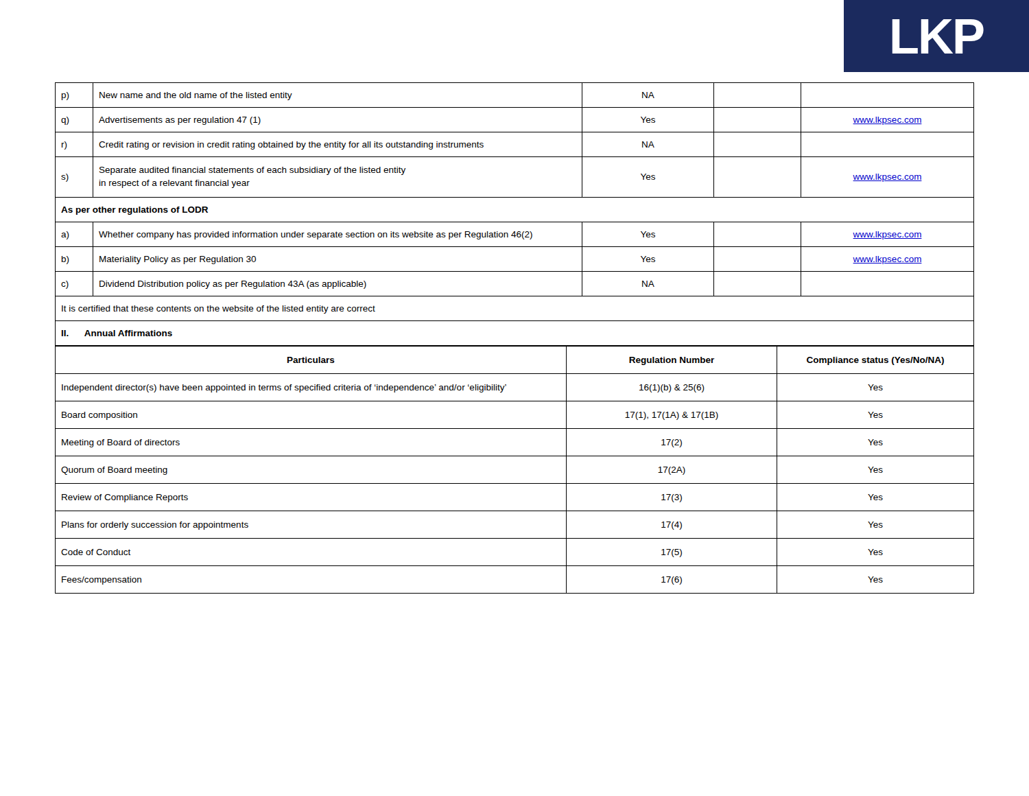LKP
| p) | New name and the old name of the listed entity | NA | | |
| q) | Advertisements as per regulation 47 (1) | Yes | | www.lkpsec.com |
| r) | Credit rating or revision in credit rating obtained by the entity for all its outstanding instruments | NA | | |
| s) | Separate audited financial statements of each subsidiary of the listed entity in respect of a relevant financial year | Yes | | www.lkpsec.com |
| As per other regulations of LODR |
| a) | Whether company has provided information under separate section on its website as per Regulation 46(2) | Yes | | www.lkpsec.com |
| b) | Materiality Policy as per Regulation 30 | Yes | | www.lkpsec.com |
| c) | Dividend Distribution policy as per Regulation 43A (as applicable) | NA | | |
| It is certified that these contents on the website of the listed entity are correct |
| II. Annual Affirmations |
| Particulars | Regulation Number | Compliance status (Yes/No/NA) |
| Independent director(s) have been appointed in terms of specified criteria of ‘independence’ and/or ‘eligibility’ | 16(1)(b) & 25(6) | Yes |
| Board composition | 17(1), 17(1A) & 17(1B) | Yes |
| Meeting of Board of directors | 17(2) | Yes |
| Quorum of Board meeting | 17(2A) | Yes |
| Review of Compliance Reports | 17(3) | Yes |
| Plans for orderly succession for appointments | 17(4) | Yes |
| Code of Conduct | 17(5) | Yes |
| Fees/compensation | 17(6) | Yes |